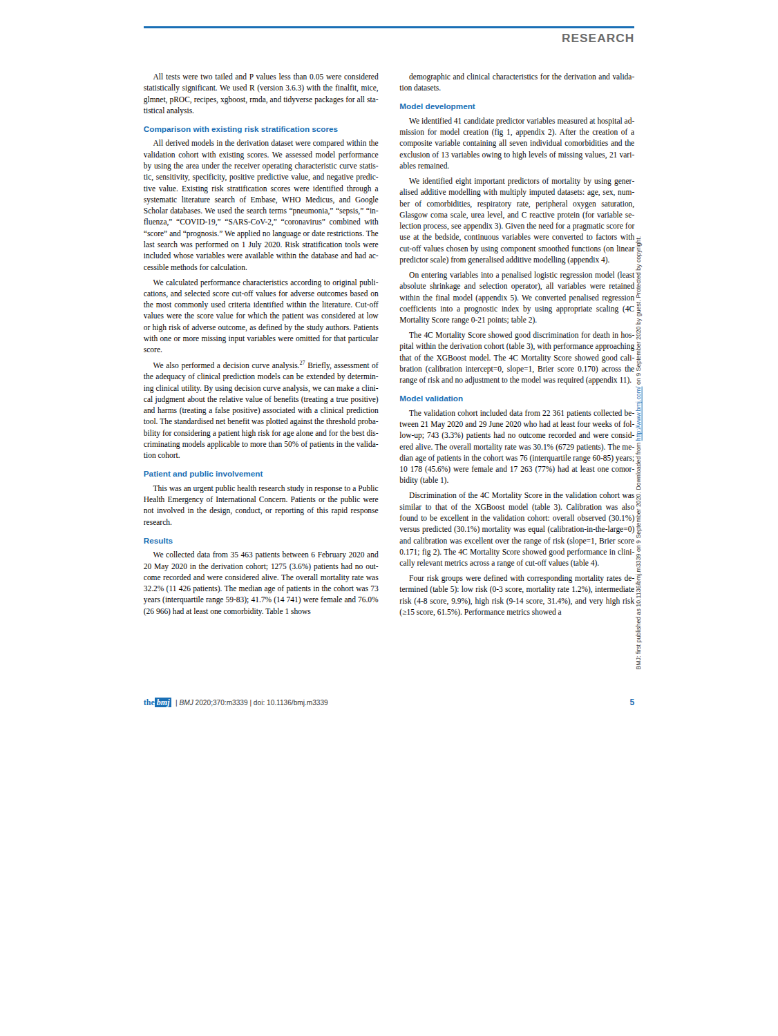RESEARCH
BMJ: first published as 10.1136/bmj.m3339 on 9 September 2020. Downloaded from http://www.bmj.com/ on 9 September 2020 by guest. Protected by copyright.
All tests were two tailed and P values less than 0.05 were considered statistically significant. We used R (version 3.6.3) with the finalfit, mice, glmnet, pROC, recipes, xgboost, rmda, and tidyverse packages for all statistical analysis.
Comparison with existing risk stratification scores
All derived models in the derivation dataset were compared within the validation cohort with existing scores. We assessed model performance by using the area under the receiver operating characteristic curve statistic, sensitivity, specificity, positive predictive value, and negative predictive value. Existing risk stratification scores were identified through a systematic literature search of Embase, WHO Medicus, and Google Scholar databases. We used the search terms “pneumonia,” “sepsis,” “influenza,” “COVID-19,” “SARS-CoV-2,” “coronavirus” combined with “score” and “prognosis.” We applied no language or date restrictions. The last search was performed on 1 July 2020. Risk stratification tools were included whose variables were available within the database and had accessible methods for calculation.
We calculated performance characteristics according to original publications, and selected score cut-off values for adverse outcomes based on the most commonly used criteria identified within the literature. Cut-off values were the score value for which the patient was considered at low or high risk of adverse outcome, as defined by the study authors. Patients with one or more missing input variables were omitted for that particular score.
We also performed a decision curve analysis.27 Briefly, assessment of the adequacy of clinical prediction models can be extended by determining clinical utility. By using decision curve analysis, we can make a clinical judgment about the relative value of benefits (treating a true positive) and harms (treating a false positive) associated with a clinical prediction tool. The standardised net benefit was plotted against the threshold probability for considering a patient high risk for age alone and for the best discriminating models applicable to more than 50% of patients in the validation cohort.
Patient and public involvement
This was an urgent public health research study in response to a Public Health Emergency of International Concern. Patients or the public were not involved in the design, conduct, or reporting of this rapid response research.
Results
We collected data from 35 463 patients between 6 February 2020 and 20 May 2020 in the derivation cohort; 1275 (3.6%) patients had no outcome recorded and were considered alive. The overall mortality rate was 32.2% (11 426 patients). The median age of patients in the cohort was 73 years (interquartile range 59-83); 41.7% (14 741) were female and 76.0% (26 966) had at least one comorbidity. Table 1 shows
demographic and clinical characteristics for the derivation and validation datasets.
Model development
We identified 41 candidate predictor variables measured at hospital admission for model creation (fig 1, appendix 2). After the creation of a composite variable containing all seven individual comorbidities and the exclusion of 13 variables owing to high levels of missing values, 21 variables remained.
We identified eight important predictors of mortality by using generalised additive modelling with multiply imputed datasets: age, sex, number of comorbidities, respiratory rate, peripheral oxygen saturation, Glasgow coma scale, urea level, and C reactive protein (for variable selection process, see appendix 3). Given the need for a pragmatic score for use at the bedside, continuous variables were converted to factors with cut-off values chosen by using component smoothed functions (on linear predictor scale) from generalised additive modelling (appendix 4).
On entering variables into a penalised logistic regression model (least absolute shrinkage and selection operator), all variables were retained within the final model (appendix 5). We converted penalised regression coefficients into a prognostic index by using appropriate scaling (4C Mortality Score range 0-21 points; table 2).
The 4C Mortality Score showed good discrimination for death in hospital within the derivation cohort (table 3), with performance approaching that of the XGBoost model. The 4C Mortality Score showed good calibration (calibration intercept=0, slope=1, Brier score 0.170) across the range of risk and no adjustment to the model was required (appendix 11).
Model validation
The validation cohort included data from 22 361 patients collected between 21 May 2020 and 29 June 2020 who had at least four weeks of follow-up; 743 (3.3%) patients had no outcome recorded and were considered alive. The overall mortality rate was 30.1% (6729 patients). The median age of patients in the cohort was 76 (interquartile range 60-85) years; 10 178 (45.6%) were female and 17 263 (77%) had at least one comorbidity (table 1).
Discrimination of the 4C Mortality Score in the validation cohort was similar to that of the XGBoost model (table 3). Calibration was also found to be excellent in the validation cohort: overall observed (30.1%) versus predicted (30.1%) mortality was equal (calibration-in-the-large=0) and calibration was excellent over the range of risk (slope=1, Brier score 0.171; fig 2). The 4C Mortality Score showed good performance in clinically relevant metrics across a range of cut-off values (table 4).
Four risk groups were defined with corresponding mortality rates determined (table 5): low risk (0-3 score, mortality rate 1.2%), intermediate risk (4-8 score, 9.9%), high risk (9-14 score, 31.4%), and very high risk (≥15 score, 61.5%). Performance metrics showed a
the bmj | BMJ 2020;370:m3339 | doi: 10.1136/bmj.m3339
5